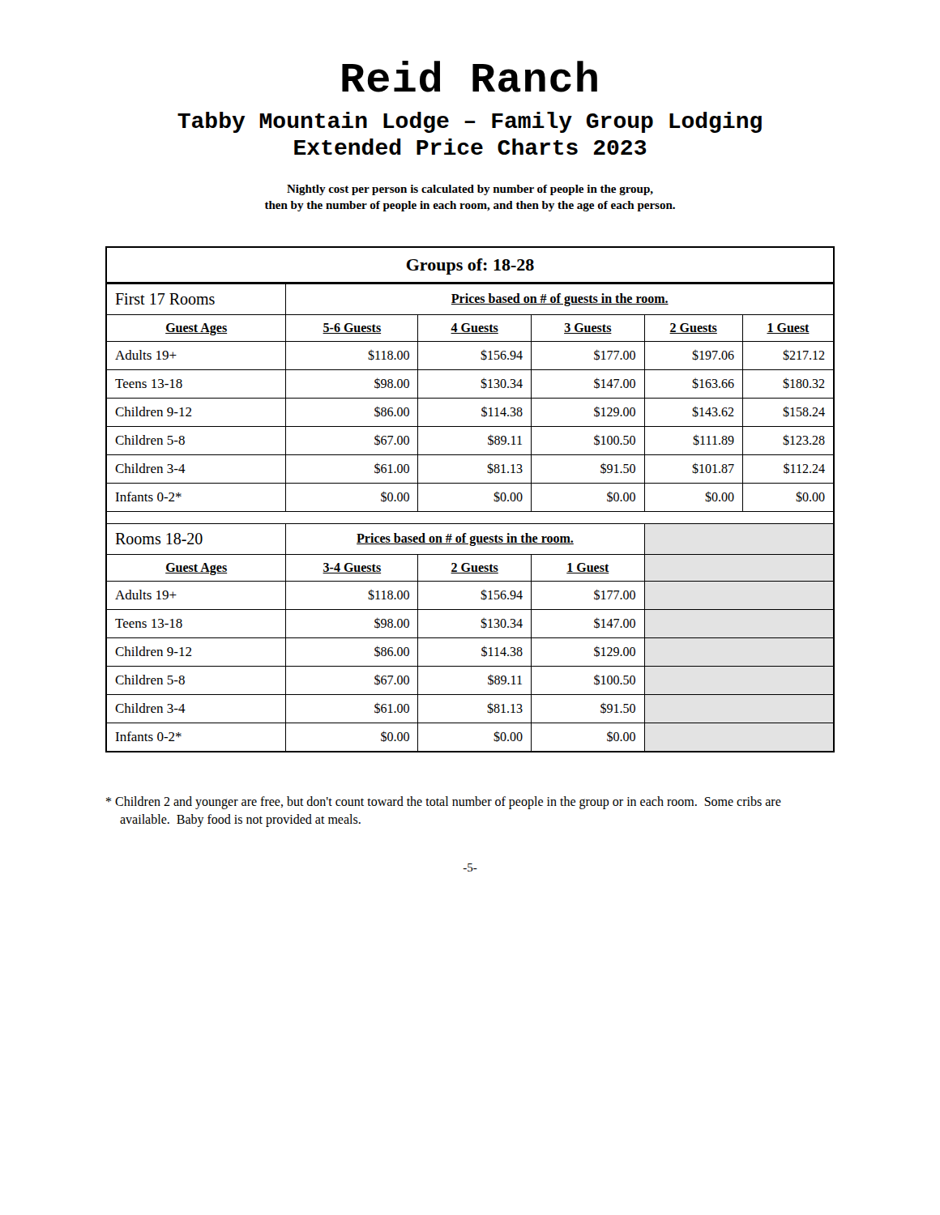Reid Ranch
Tabby Mountain Lodge – Family Group Lodging
Extended Price Charts 2023
Nightly cost per person is calculated by number of people in the group,
then by the number of people in each room, and then by the age of each person.
Groups of: 18-28
| First 17 Rooms | Prices based on # of guests in the room. |
| Guest Ages | 5-6 Guests | 4 Guests | 3 Guests | 2 Guests | 1 Guest |
| Adults 19+ | $118.00 | $156.94 | $177.00 | $197.06 | $217.12 |
| Teens 13-18 | $98.00 | $130.34 | $147.00 | $163.66 | $180.32 |
| Children 9-12 | $86.00 | $114.38 | $129.00 | $143.62 | $158.24 |
| Children 5-8 | $67.00 | $89.11 | $100.50 | $111.89 | $123.28 |
| Children 3-4 | $61.00 | $81.13 | $91.50 | $101.87 | $112.24 |
| Infants 0-2* | $0.00 | $0.00 | $0.00 | $0.00 | $0.00 |
| Rooms 18-20 | Prices based on # of guests in the room. | |
| Guest Ages | 3-4 Guests | 2 Guests | 1 Guest | |
| Adults 19+ | $118.00 | $156.94 | $177.00 | |
| Teens 13-18 | $98.00 | $130.34 | $147.00 | |
| Children 9-12 | $86.00 | $114.38 | $129.00 | |
| Children 5-8 | $67.00 | $89.11 | $100.50 | |
| Children 3-4 | $61.00 | $81.13 | $91.50 | |
| Infants 0-2* | $0.00 | $0.00 | $0.00 | |
* Children 2 and younger are free, but don't count toward the total number of people in the group or in each room. Some cribs are available. Baby food is not provided at meals.
-5-